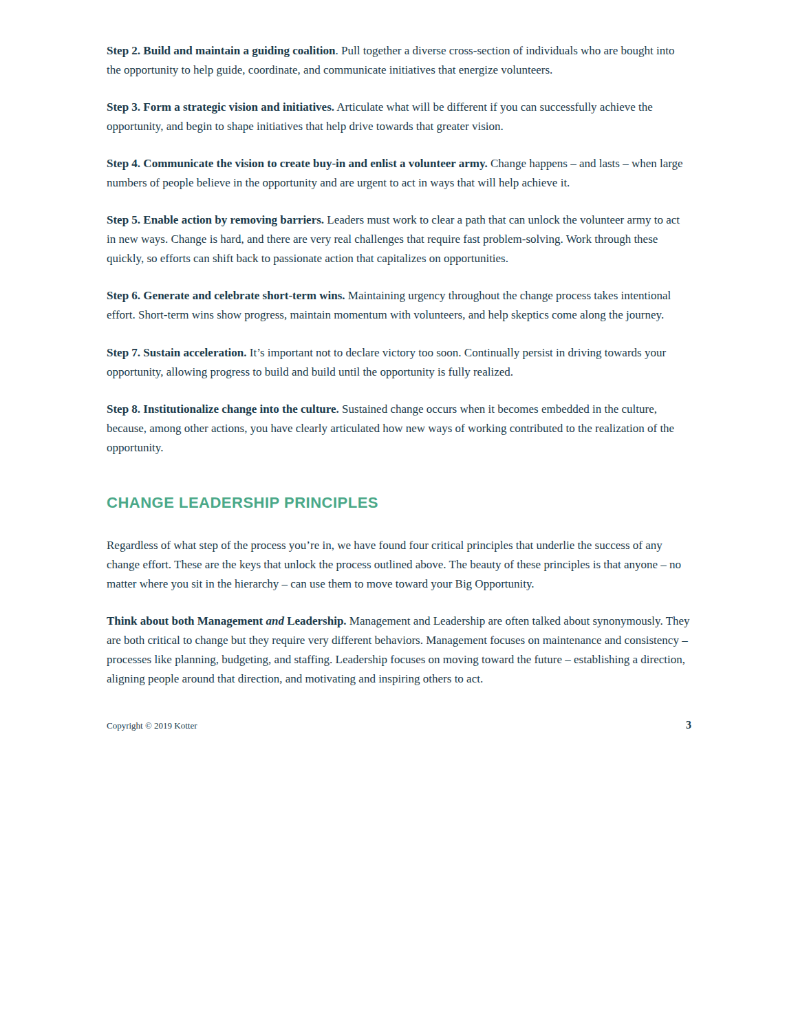Step 2. Build and maintain a guiding coalition. Pull together a diverse cross-section of individuals who are bought into the opportunity to help guide, coordinate, and communicate initiatives that energize volunteers.
Step 3. Form a strategic vision and initiatives. Articulate what will be different if you can successfully achieve the opportunity, and begin to shape initiatives that help drive towards that greater vision.
Step 4. Communicate the vision to create buy-in and enlist a volunteer army. Change happens – and lasts – when large numbers of people believe in the opportunity and are urgent to act in ways that will help achieve it.
Step 5. Enable action by removing barriers. Leaders must work to clear a path that can unlock the volunteer army to act in new ways. Change is hard, and there are very real challenges that require fast problem-solving. Work through these quickly, so efforts can shift back to passionate action that capitalizes on opportunities.
Step 6. Generate and celebrate short-term wins. Maintaining urgency throughout the change process takes intentional effort. Short-term wins show progress, maintain momentum with volunteers, and help skeptics come along the journey.
Step 7. Sustain acceleration. It’s important not to declare victory too soon. Continually persist in driving towards your opportunity, allowing progress to build and build until the opportunity is fully realized.
Step 8. Institutionalize change into the culture. Sustained change occurs when it becomes embedded in the culture, because, among other actions, you have clearly articulated how new ways of working contributed to the realization of the opportunity.
Change Leadership Principles
Regardless of what step of the process you’re in, we have found four critical principles that underlie the success of any change effort. These are the keys that unlock the process outlined above. The beauty of these principles is that anyone – no matter where you sit in the hierarchy – can use them to move toward your Big Opportunity.
Think about both Management and Leadership. Management and Leadership are often talked about synonymously. They are both critical to change but they require very different behaviors. Management focuses on maintenance and consistency – processes like planning, budgeting, and staffing. Leadership focuses on moving toward the future – establishing a direction, aligning people around that direction, and motivating and inspiring others to act.
Copyright © 2019 Kotter 3